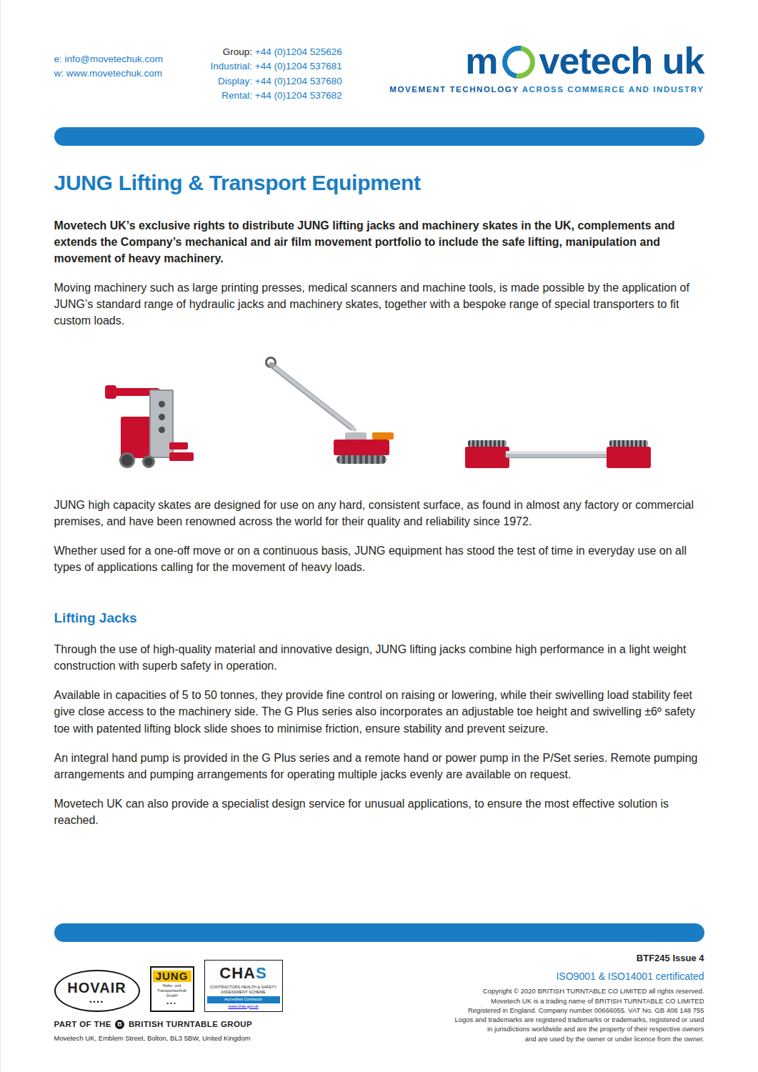e: info@movetechuk.com
w: www.movetechuk.com
Group: +44 (0)1204 525626
Industrial: +44 (0)1204 537681
Display: +44 (0)1204 537680
Rental: +44 (0)1204 537682
m vetech uk
MOVEMENT TECHNOLOGY ACROSS COMMERCE AND INDUSTRY
JUNG Lifting & Transport Equipment
Movetech UK’s exclusive rights to distribute JUNG lifting jacks and machinery skates in the UK, complements and extends the Company’s mechanical and air film movement portfolio to include the safe lifting, manipulation and movement of heavy machinery.
Moving machinery such as large printing presses, medical scanners and machine tools, is made possible by the application of JUNG’s standard range of hydraulic jacks and machinery skates, together with a bespoke range of special transporters to fit custom loads.
JUNG high capacity skates are designed for use on any hard, consistent surface, as found in almost any factory or commercial premises, and have been renowned across the world for their quality and reliability since 1972.
Whether used for a one-off move or on a continuous basis, JUNG equipment has stood the test of time in everyday use on all types of applications calling for the movement of heavy loads.
Lifting Jacks
Through the use of high-quality material and innovative design, JUNG lifting jacks combine high performance in a light weight construction with superb safety in operation.
Available in capacities of 5 to 50 tonnes, they provide fine control on raising or lowering, while their swivelling load stability feet give close access to the machinery side. The G Plus series also incorporates an adjustable toe height and swivelling ±6º safety toe with patented lifting block slide shoes to minimise friction, ensure stability and prevent seizure.
An integral hand pump is provided in the G Plus series and a remote hand or power pump in the P/Set series. Remote pumping arrangements and pumping arrangements for operating multiple jacks evenly are available on request.
Movetech UK can also provide a specialist design service for unusual applications, to ensure the most effective solution is reached.
HOVAIR
••••
JUNG
Hebe- und
Transporttechnik
GmbH
•••
CHAS
CONTRACTORS HEALTH & SAFETY ASSESSMENT SCHEME
Accredited Contractor
www.chas.gov.uk
PART OF THE B BRITISH TURNTABLE GROUP
Movetech UK, Emblem Street, Bolton, BL3 5BW, United Kingdom
BTF245 Issue 4
ISO9001 & ISO14001 certificated
Copyright © 2020 BRITISH TURNTABLE CO LIMITED all rights reserved.
Movetech UK is a trading name of BRITISH TURNTABLE CO LIMITED
Registered in England. Company number 00666055. VAT No. GB 408 148 755
Logos and trademarks are registered trademarks or trademarks, registered or used
in jurisdictions worldwide and are the property of their respective owners
and are used by the owner or under licence from the owner.